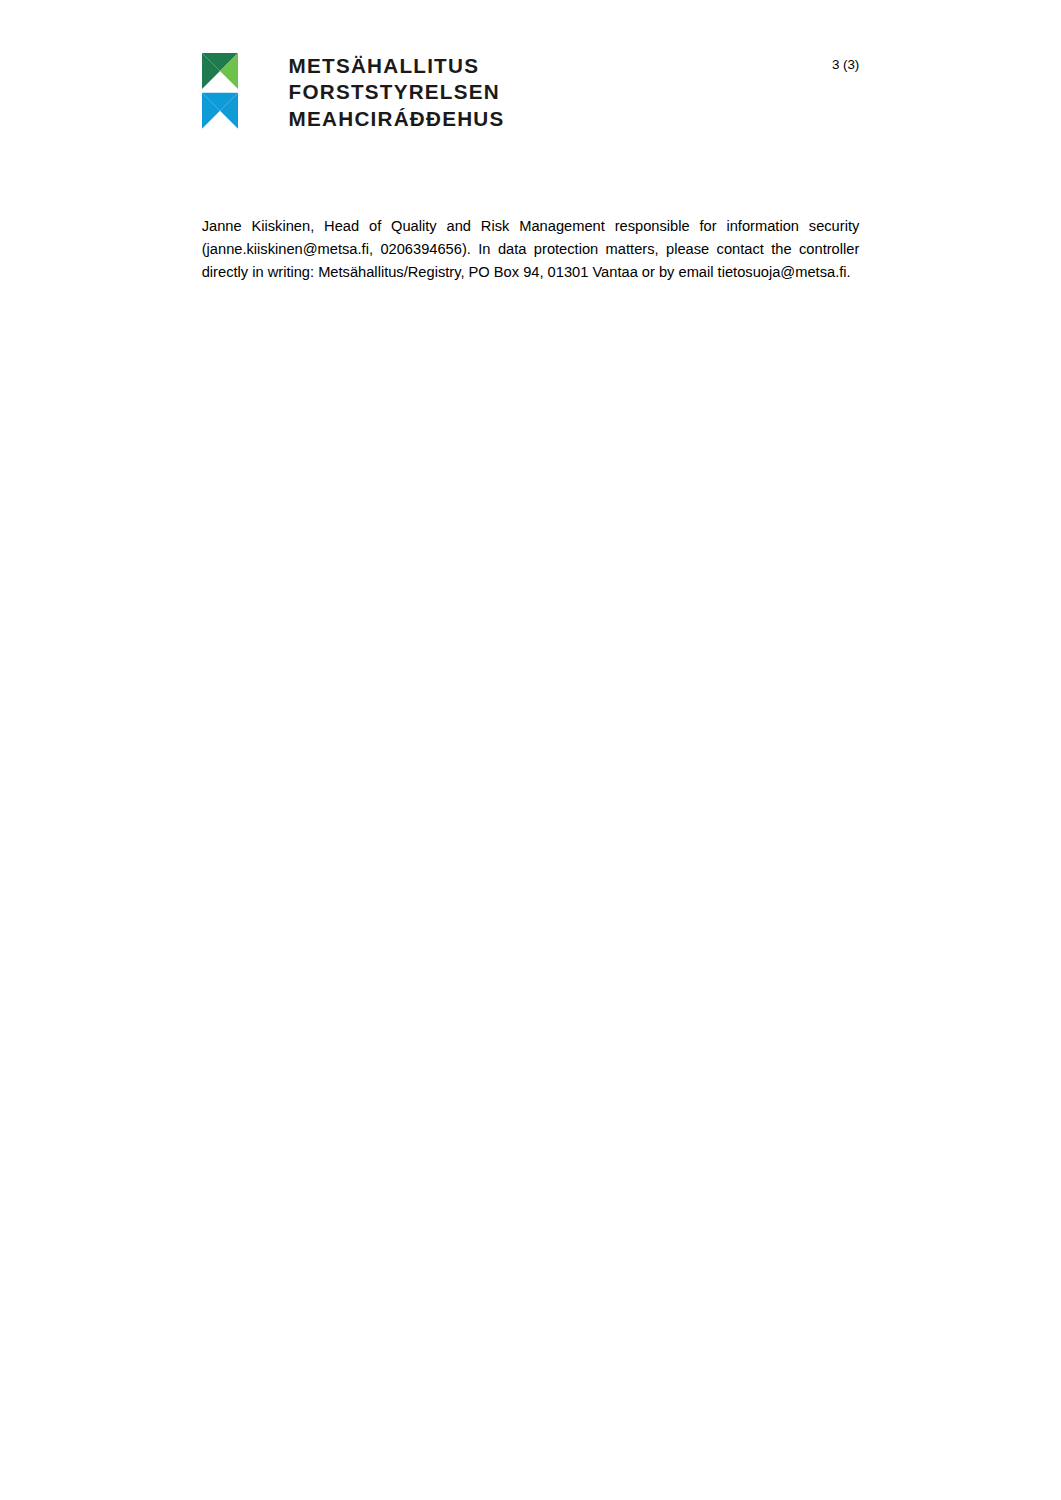Metsähallitus
Forststyrelsen
Meahciráđđehus
3 (3)
Janne Kiiskinen, Head of Quality and Risk Management responsible for information security (janne.kiiskinen@metsa.fi, 0206394656). In data protection matters, please contact the controller directly in writing: Metsähallitus/Registry, PO Box 94, 01301 Vantaa or by email tietosuoja@metsa.fi.